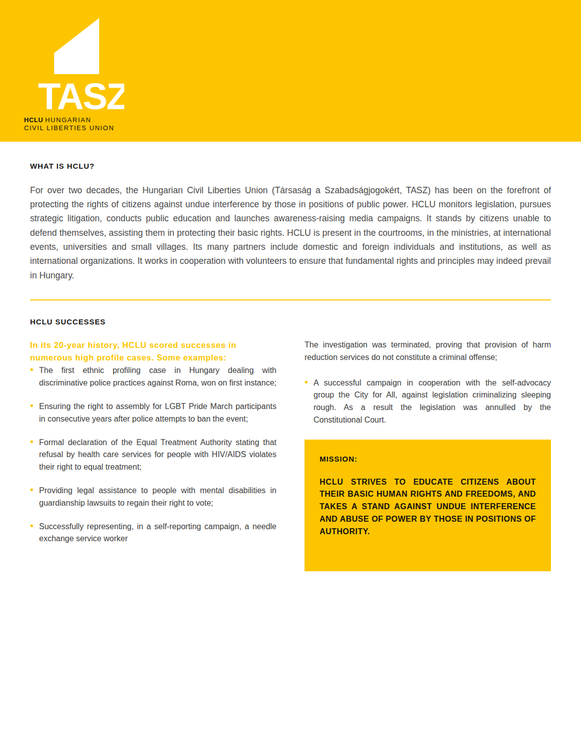TASZ
HCLU HUNGARIAN
CIVIL LIBERTIES UNION
What is HCLU?
For over two decades, the Hungarian Civil Liberties Union (Társaság a Szabadságjogokért, TASZ) has been on the forefront of protecting the rights of citizens against undue interference by those in positions of public power. HCLU monitors legislation, pursues strategic litigation, conducts public education and launches awareness-raising media campaigns. It stands by citizens unable to defend themselves, assisting them in protecting their basic rights. HCLU is present in the courtrooms, in the ministries, at international events, universities and small villages. Its many partners include domestic and foreign individuals and institutions, as well as international organizations. It works in cooperation with volunteers to ensure that fundamental rights and principles may indeed prevail in Hungary.
HCLU Successes
In its 20-year history, HCLU scored successes in numerous high profile cases. Some examples:
The first ethnic profiling case in Hungary dealing with discriminative police practices against Roma, won on first instance;
Ensuring the right to assembly for LGBT Pride March participants in consecutive years after police attempts to ban the event;
Formal declaration of the Equal Treatment Authority stating that refusal by health care services for people with HIV/AIDS violates their right to equal treatment;
Providing legal assistance to people with mental disabilities in guardianship lawsuits to regain their right to vote;
Successfully representing, in a self-reporting campaign, a needle exchange service worker
The investigation was terminated, proving that provision of harm reduction services do not constitute a criminal offense;
A successful campaign in cooperation with the self-advocacy group the City for All, against legislation criminalizing sleeping rough. As a result the legislation was annulled by the Constitutional Court.
Mission:
HCLU strives to educate citizens about their basic human rights and freedoms, and takes a stand against undue interference and abuse of power by those in positions of authority.